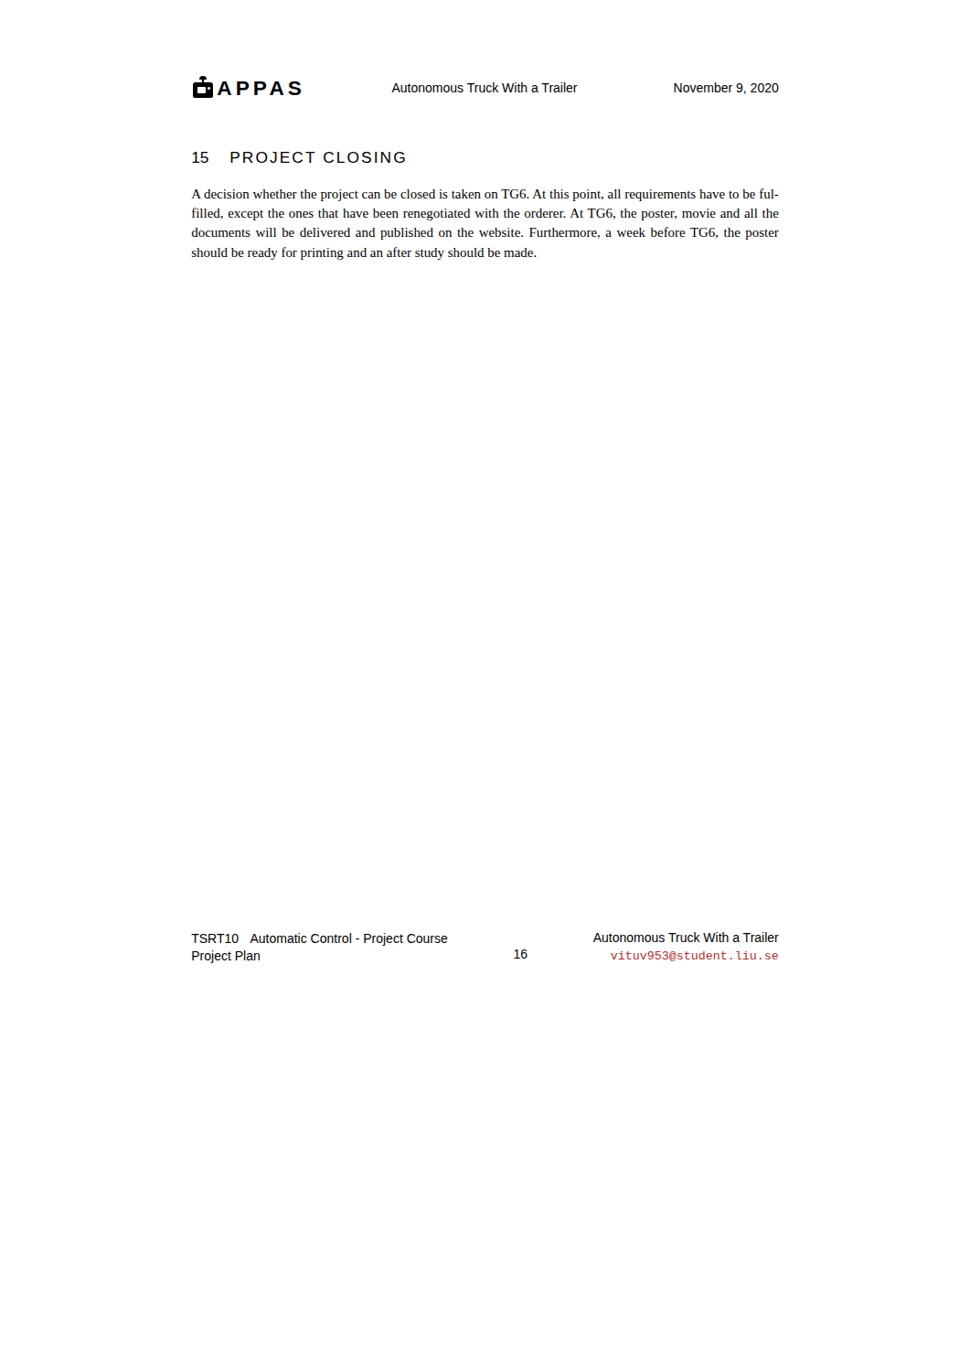APPAS
Autonomous Truck With a Trailer
November 9, 2020
15 PROJECT CLOSING
A decision whether the project can be closed is taken on TG6. At this point, all requirements have to be fulfilled, except the ones that have been renegotiated with the orderer. At TG6, the poster, movie and all the documents will be delivered and published on the website. Furthermore, a week before TG6, the poster should be ready for printing and an after study should be made.
TSRT10 Automatic Control - Project Course
Project Plan
16
Autonomous Truck With a Trailer
vituv953@student.liu.se